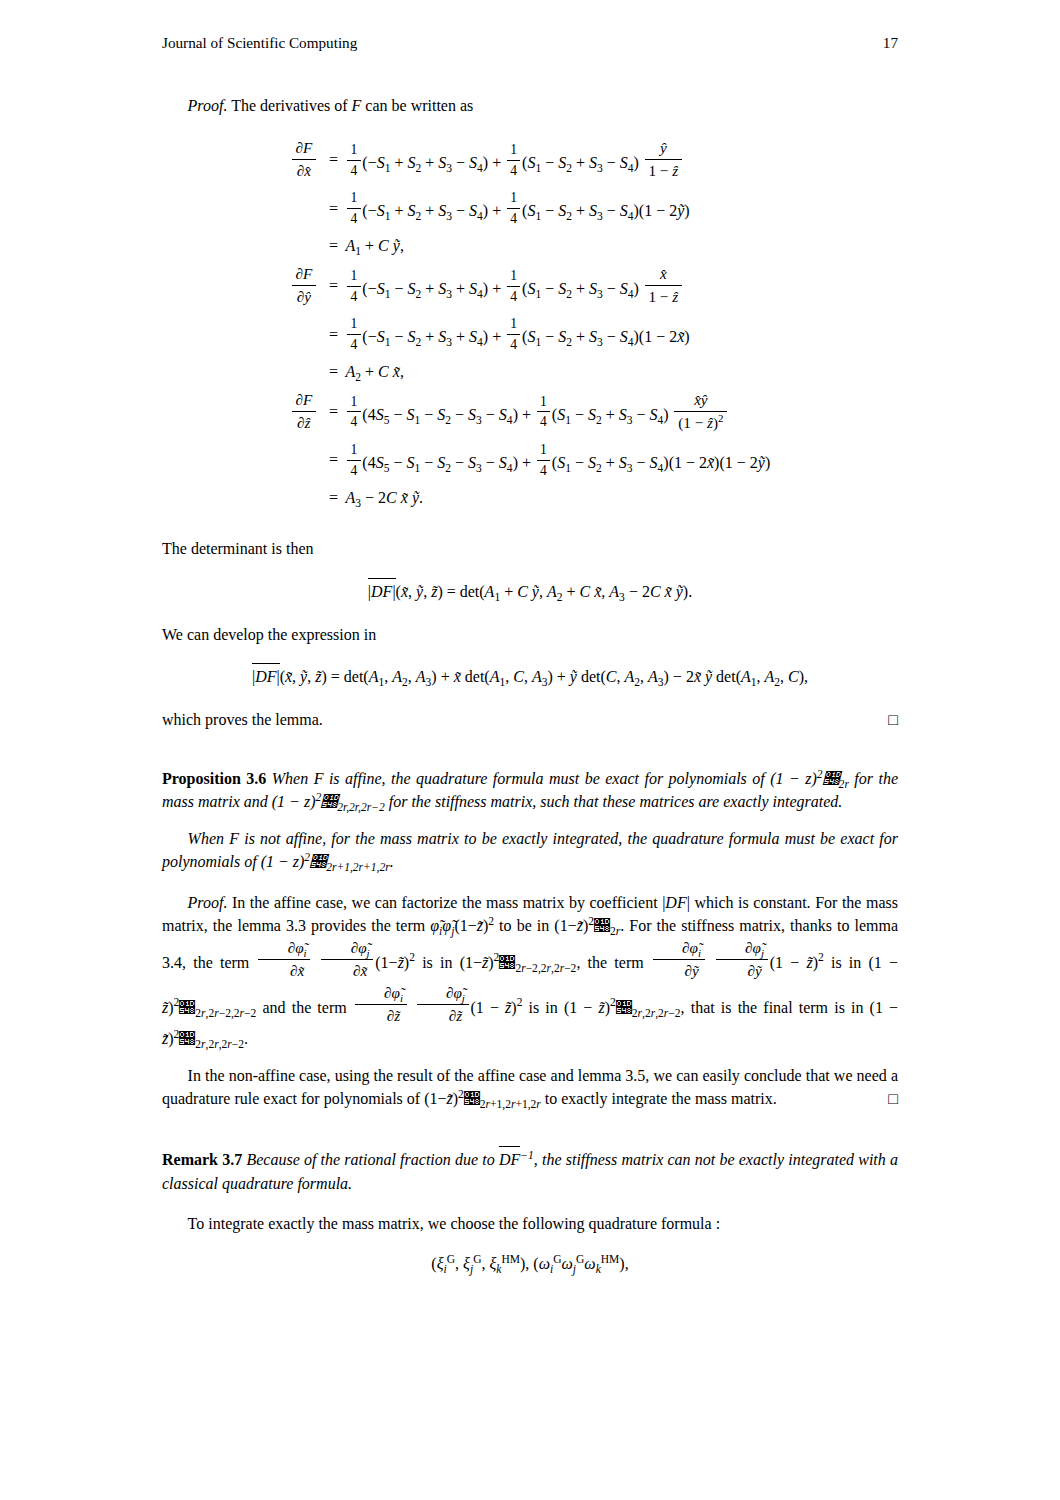Journal of Scientific Computing 17
Proof. The derivatives of F can be written as
| ∂ F ∂ x̂ | = | 1 4 (− S 1 + S 2 + S 3 − S 4 ) + 1 4 ( S 1 − S 2 + S 3 − S 4 ) ŷ 1 − ẑ |
| | = | 1 4 (− S 1 + S 2 + S 3 − S 4 ) + 1 4 ( S 1 − S 2 + S 3 − S 4 )(1 − 2 ỹ ) |
| | = | A 1 + C ỹ , |
| ∂ F ∂ ŷ | = | 1 4 (− S 1 − S 2 + S 3 + S 4 ) + 1 4 ( S 1 − S 2 + S 3 − S 4 ) x̂ 1 − ẑ |
| | = | 1 4 (− S 1 − S 2 + S 3 + S 4 ) + 1 4 ( S 1 − S 2 + S 3 − S 4 )(1 − 2 x̃ ) |
| | = | A 2 + C x̃ , |
| ∂ F ∂ ẑ | = | 1 4 (4 S 5 − S 1 − S 2 − S 3 − S 4 ) + 1 4 ( S 1 − S 2 + S 3 − S 4 ) x̂ŷ (1 − ẑ ) 2 |
| | = | 1 4 (4 S 5 − S 1 − S 2 − S 3 − S 4 ) + 1 4 ( S 1 − S 2 + S 3 − S 4 )(1 − 2 x̃ )(1 − 2 ỹ ) |
| | = | A 3 − 2 C x̃ ỹ . |
The determinant is then
|DF|(x̃, ỹ, z̃) = det(A1 + C ỹ, A2 + C x̃, A3 − 2C x̃ ỹ).
We can develop the expression in
|DF|(x̃, ỹ, z̃) = det(A1, A2, A3) + x̃ det(A1, C, A3) + ỹ det(C, A2, A3) − 2x̃ ỹ det(A1, A2, C),
which proves the lemma. □
Proposition 3.6 When F is affine, the quadrature formula must be exact for polynomials of (1 − z)2𝕈2r for the mass matrix and (1 − z)2𝕈2r,2r,2r−2 for the stiffness matrix, such that these matrices are exactly integrated.
When F is not affine, for the mass matrix to be exactly integrated, the quadrature formula must be exact for polynomials of (1 − z)2𝕈2r+1,2r+1,2r.
Proof. In the affine case, we can factorize the mass matrix by coefficient |DF| which is constant. For the mass matrix, the lemma 3.3 provides the term φ̃iφ̃j(1−z̃)2 to be in (1−z̃)2𝕈2r. For the stiffness matrix, thanks to lemma 3.4, the term ∂φ̃i∂x̃ ∂φ̃j∂x̃(1−z̃)2 is in (1−z̃)2𝕈2r−2,2r,2r−2, the term ∂φ̃i∂ỹ ∂φ̃j∂ỹ(1 − z̃)2 is in (1 − z̃)2𝕈2r,2r−2,2r−2 and the term ∂φ̃i∂z̃ ∂φ̃j∂z̃(1 − z̃)2 is in (1 − z̃)2𝕈2r,2r,2r−2, that is the final term is in (1 − z̃)2𝕈2r,2r,2r−2.
In the non-affine case, using the result of the affine case and lemma 3.5, we can easily conclude that we need a quadrature rule exact for polynomials of (1−z̃)2𝕈2r+1,2r+1,2r to exactly integrate the mass matrix. □
Remark 3.7 Because of the rational fraction due to DF−1, the stiffness matrix can not be exactly integrated with a classical quadrature formula.
To integrate exactly the mass matrix, we choose the following quadrature formula :
(ξiG, ξjG, ξkHM), (ωiGωjGωkHM),